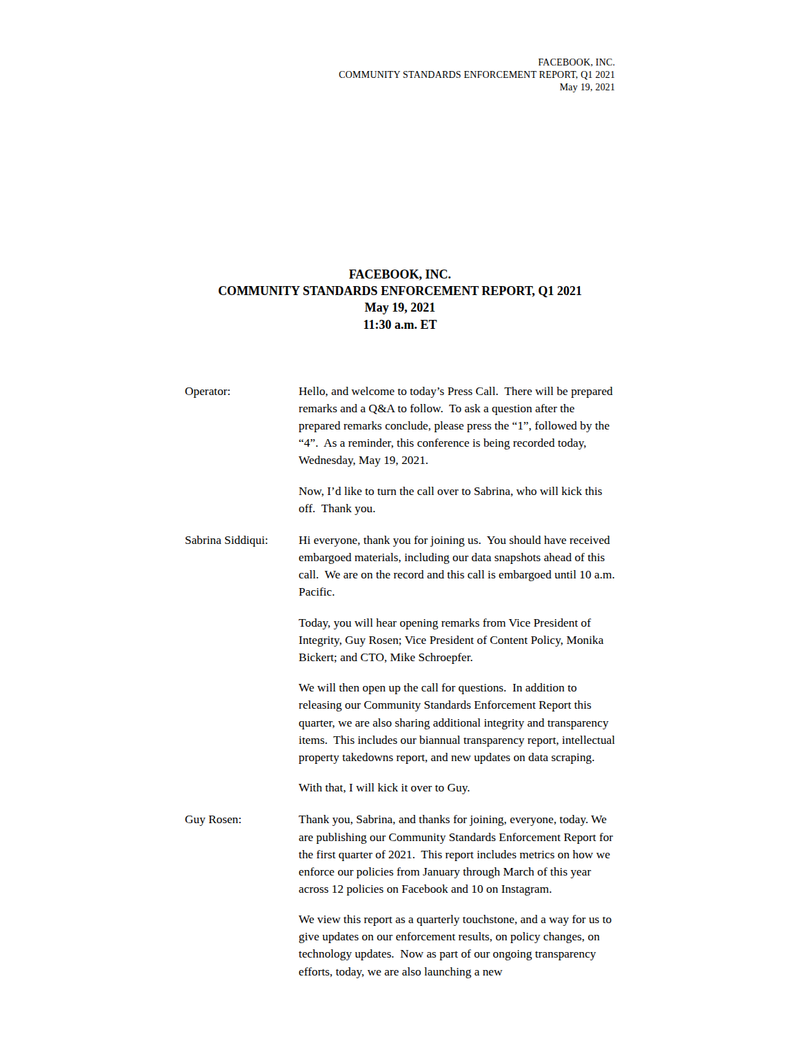FACEBOOK, INC.
COMMUNITY STANDARDS ENFORCEMENT REPORT, Q1 2021
May 19, 2021
FACEBOOK, INC.
COMMUNITY STANDARDS ENFORCEMENT REPORT, Q1 2021
May 19, 2021
11:30 a.m. ET
Operator:
Hello, and welcome to today’s Press Call. There will be prepared remarks and a Q&A to follow. To ask a question after the prepared remarks conclude, please press the “1”, followed by the “4”. As a reminder, this conference is being recorded today, Wednesday, May 19, 2021.
Now, I’d like to turn the call over to Sabrina, who will kick this off. Thank you.
Sabrina Siddiqui:
Hi everyone, thank you for joining us. You should have received embargoed materials, including our data snapshots ahead of this call. We are on the record and this call is embargoed until 10 a.m. Pacific.
Today, you will hear opening remarks from Vice President of Integrity, Guy Rosen; Vice President of Content Policy, Monika Bickert; and CTO, Mike Schroepfer.
We will then open up the call for questions. In addition to releasing our Community Standards Enforcement Report this quarter, we are also sharing additional integrity and transparency items. This includes our biannual transparency report, intellectual property takedowns report, and new updates on data scraping.
With that, I will kick it over to Guy.
Guy Rosen:
Thank you, Sabrina, and thanks for joining, everyone, today. We are publishing our Community Standards Enforcement Report for the first quarter of 2021. This report includes metrics on how we enforce our policies from January through March of this year across 12 policies on Facebook and 10 on Instagram.
We view this report as a quarterly touchstone, and a way for us to give updates on our enforcement results, on policy changes, on technology updates. Now as part of our ongoing transparency efforts, today, we are also launching a new